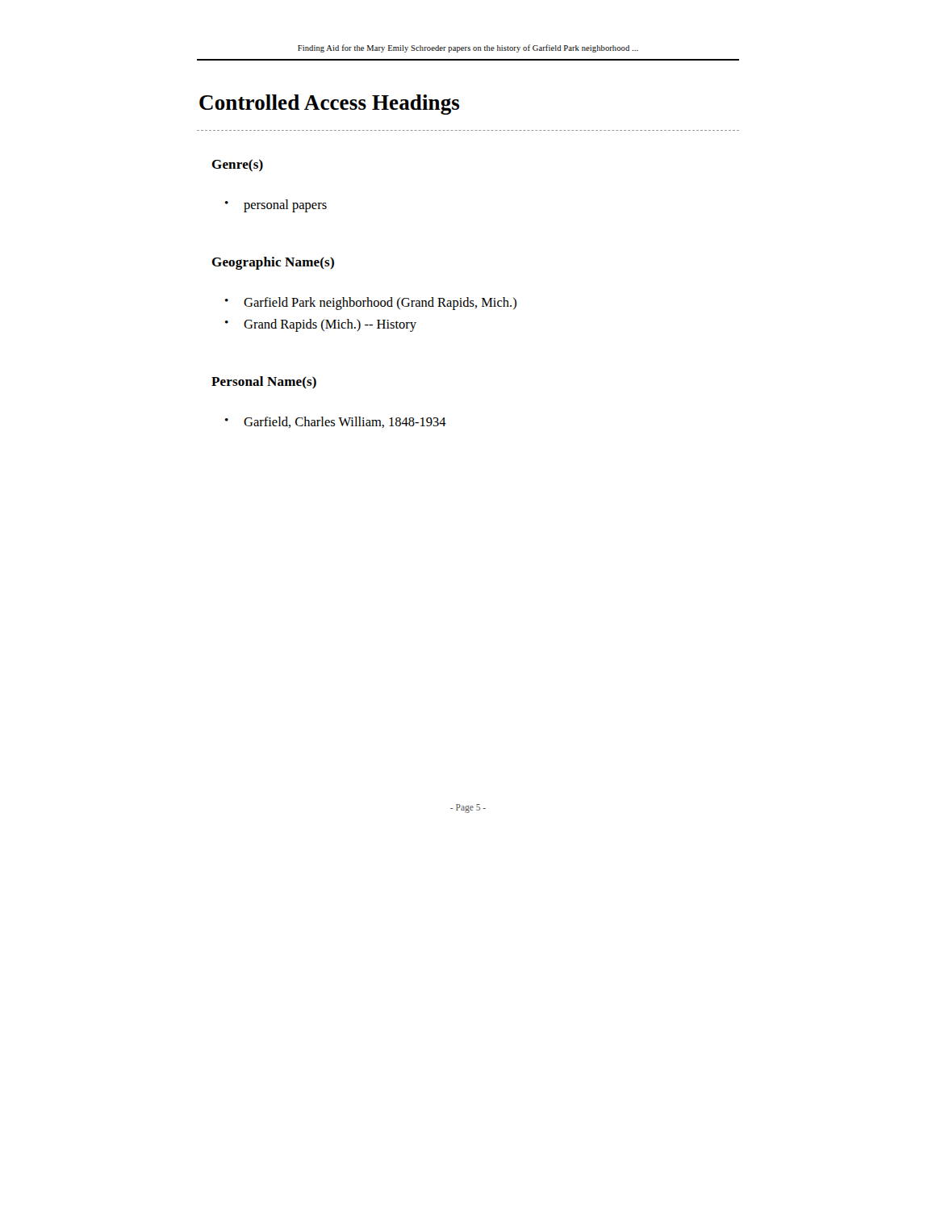Finding Aid for the Mary Emily Schroeder papers on the history of Garfield Park neighborhood ...
Controlled Access Headings
Genre(s)
personal papers
Geographic Name(s)
Garfield Park neighborhood (Grand Rapids, Mich.)
Grand Rapids (Mich.) -- History
Personal Name(s)
Garfield, Charles William, 1848-1934
- Page 5 -